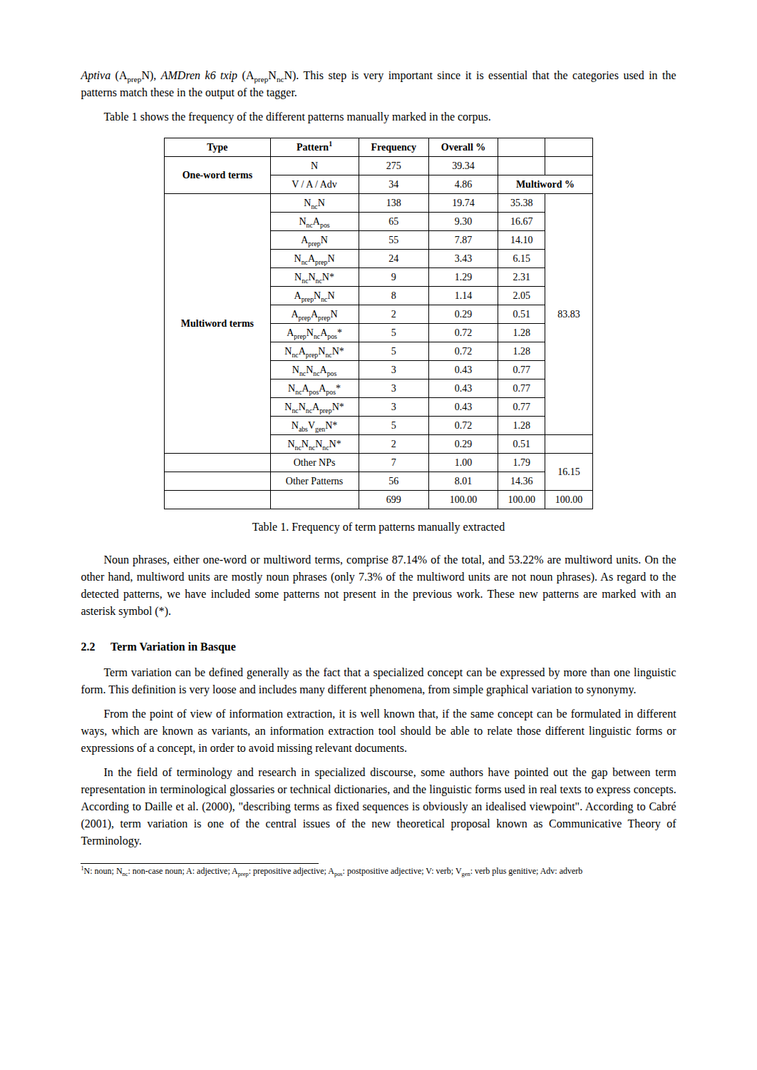Aptiva (AprepN), AMDren k6 txip (AprepNncN). This step is very important since it is essential that the categories used in the patterns match these in the output of the tagger.
Table 1 shows the frequency of the different patterns manually marked in the corpus.
| Type | Pattern 1 | Frequency | Overall % | | |
| One-word terms | N | 275 | 39.34 | | |
| V / A / Adv | 34 | 4.86 | Multiword % |
| Multiword terms | N nc N | 138 | 19.74 | 35.38 | 83.83 |
| N nc A pos | 65 | 9.30 | 16.67 |
| A prep N | 55 | 7.87 | 14.10 |
| N nc A prep N | 24 | 3.43 | 6.15 |
| N nc N nc N* | 9 | 1.29 | 2.31 |
| A prep N nc N | 8 | 1.14 | 2.05 |
| A prep A prep N | 2 | 0.29 | 0.51 |
| A prep N nc A pos * | 5 | 0.72 | 1.28 |
| N nc A prep N nc N* | 5 | 0.72 | 1.28 |
| N nc N nc A pos | 3 | 0.43 | 0.77 |
| N nc A pos A pos * | 3 | 0.43 | 0.77 |
| N nc N nc A prep N* | 3 | 0.43 | 0.77 |
| N abs V gen N* | 5 | 0.72 | 1.28 |
| N nc N nc N nc N* | 2 | 0.29 | 0.51 | |
| | Other NPs | 7 | 1.00 | 1.79 | 16.15 |
| | Other Patterns | 56 | 8.01 | 14.36 |
| | | 699 | 100.00 | 100.00 | 100.00 |
Table 1. Frequency of term patterns manually extracted
Noun phrases, either one-word or multiword terms, comprise 87.14% of the total, and 53.22% are multiword units. On the other hand, multiword units are mostly noun phrases (only 7.3% of the multiword units are not noun phrases). As regard to the detected patterns, we have included some patterns not present in the previous work. These new patterns are marked with an asterisk symbol (*).
2.2 Term Variation in Basque
Term variation can be defined generally as the fact that a specialized concept can be expressed by more than one linguistic form. This definition is very loose and includes many different phenomena, from simple graphical variation to synonymy.
From the point of view of information extraction, it is well known that, if the same concept can be formulated in different ways, which are known as variants, an information extraction tool should be able to relate those different linguistic forms or expressions of a concept, in order to avoid missing relevant documents.
In the field of terminology and research in specialized discourse, some authors have pointed out the gap between term representation in terminological glossaries or technical dictionaries, and the linguistic forms used in real texts to express concepts. According to Daille et al. (2000), "describing terms as fixed sequences is obviously an idealised viewpoint". According to Cabré (2001), term variation is one of the central issues of the new theoretical proposal known as Communicative Theory of Terminology.
1N: noun; Nnc: non-case noun; A: adjective; Aprep: prepositive adjective; Apos: postpositive adjective; V: verb; Vgen: verb plus genitive; Adv: adverb